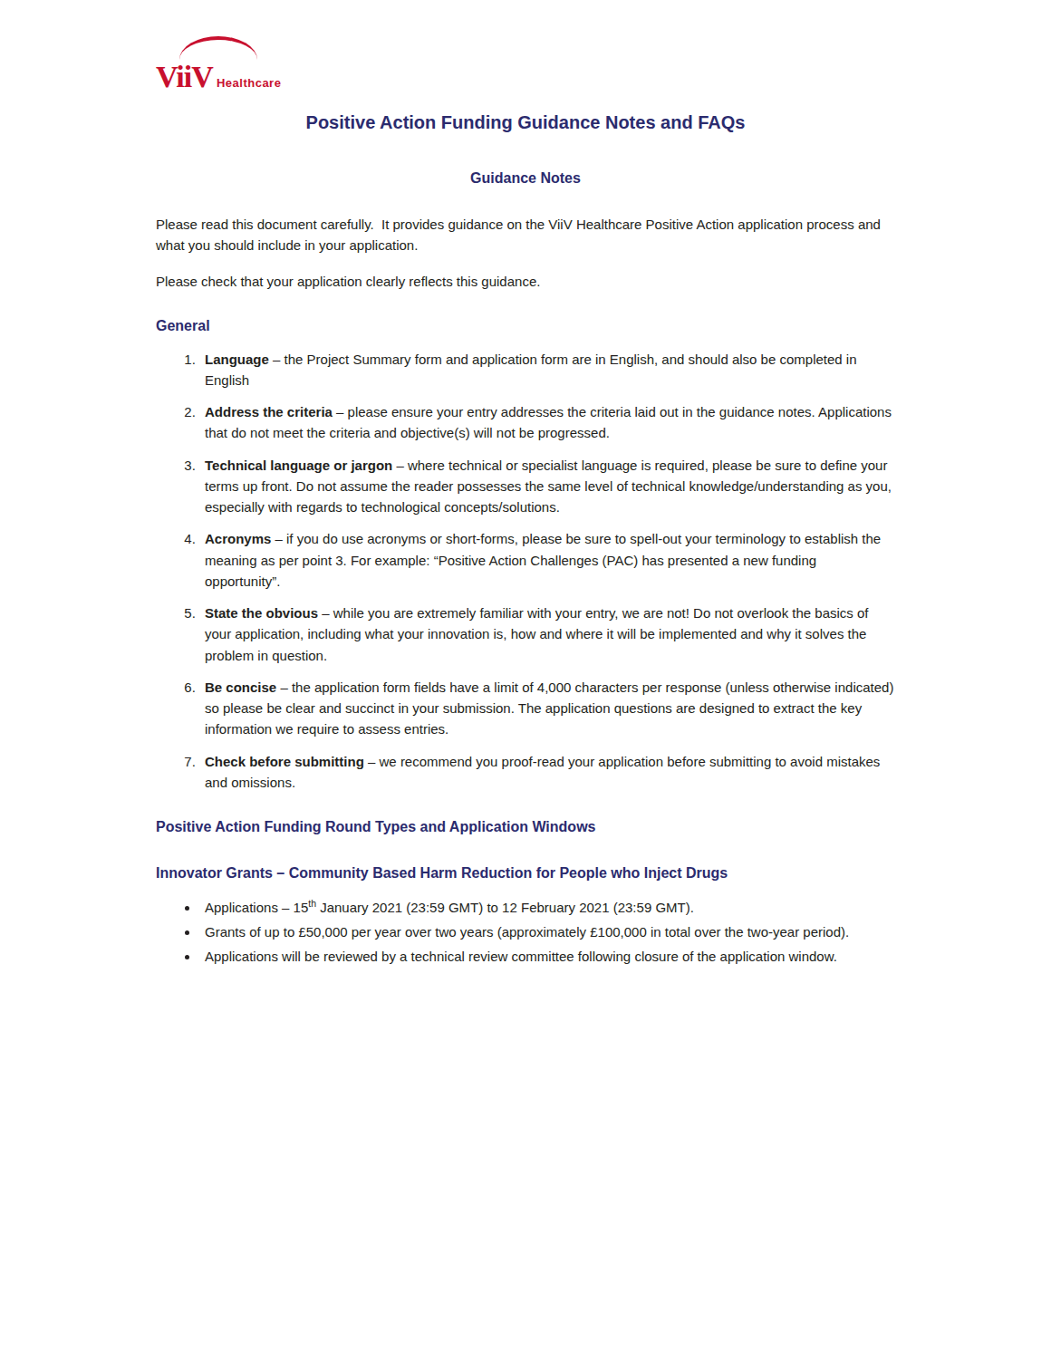ViiV Healthcare
Positive Action Funding Guidance Notes and FAQs
Guidance Notes
Please read this document carefully. It provides guidance on the ViiV Healthcare Positive Action application process and what you should include in your application.
Please check that your application clearly reflects this guidance.
General
Language – the Project Summary form and application form are in English, and should also be completed in English
Address the criteria – please ensure your entry addresses the criteria laid out in the guidance notes. Applications that do not meet the criteria and objective(s) will not be progressed.
Technical language or jargon – where technical or specialist language is required, please be sure to define your terms up front. Do not assume the reader possesses the same level of technical knowledge/understanding as you, especially with regards to technological concepts/solutions.
Acronyms – if you do use acronyms or short-forms, please be sure to spell-out your terminology to establish the meaning as per point 3. For example: “Positive Action Challenges (PAC) has presented a new funding opportunity”.
State the obvious – while you are extremely familiar with your entry, we are not! Do not overlook the basics of your application, including what your innovation is, how and where it will be implemented and why it solves the problem in question.
Be concise – the application form fields have a limit of 4,000 characters per response (unless otherwise indicated) so please be clear and succinct in your submission. The application questions are designed to extract the key information we require to assess entries.
Check before submitting – we recommend you proof-read your application before submitting to avoid mistakes and omissions.
Positive Action Funding Round Types and Application Windows
Innovator Grants – Community Based Harm Reduction for People who Inject Drugs
Applications – 15th January 2021 (23:59 GMT) to 12 February 2021 (23:59 GMT).
Grants of up to £50,000 per year over two years (approximately £100,000 in total over the two-year period).
Applications will be reviewed by a technical review committee following closure of the application window.